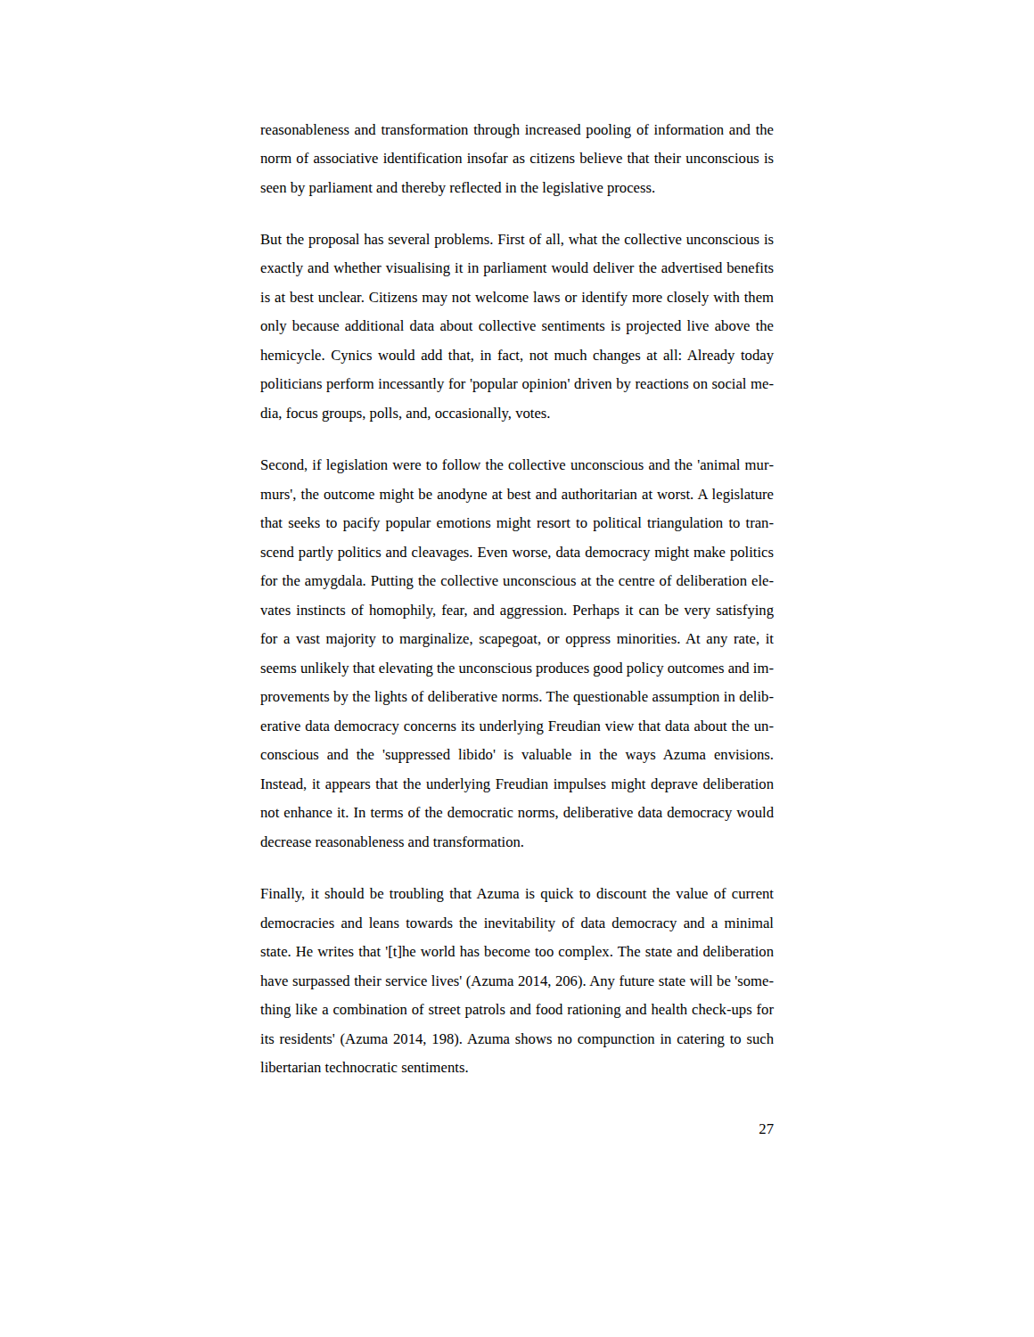reasonableness and transformation through increased pooling of information and the norm of associative identification insofar as citizens believe that their unconscious is seen by parliament and thereby reflected in the legislative process.
But the proposal has several problems. First of all, what the collective unconscious is exactly and whether visualising it in parliament would deliver the advertised benefits is at best unclear. Citizens may not welcome laws or identify more closely with them only because additional data about collective sentiments is projected live above the hemicycle. Cynics would add that, in fact, not much changes at all: Already today politicians perform incessantly for 'popular opinion' driven by reactions on social media, focus groups, polls, and, occasionally, votes.
Second, if legislation were to follow the collective unconscious and the 'animal murmurs', the outcome might be anodyne at best and authoritarian at worst. A legislature that seeks to pacify popular emotions might resort to political triangulation to transcend partly politics and cleavages. Even worse, data democracy might make politics for the amygdala. Putting the collective unconscious at the centre of deliberation elevates instincts of homophily, fear, and aggression. Perhaps it can be very satisfying for a vast majority to marginalize, scapegoat, or oppress minorities. At any rate, it seems unlikely that elevating the unconscious produces good policy outcomes and improvements by the lights of deliberative norms. The questionable assumption in deliberative data democracy concerns its underlying Freudian view that data about the unconscious and the 'suppressed libido' is valuable in the ways Azuma envisions. Instead, it appears that the underlying Freudian impulses might deprave deliberation not enhance it. In terms of the democratic norms, deliberative data democracy would decrease reasonableness and transformation.
Finally, it should be troubling that Azuma is quick to discount the value of current democracies and leans towards the inevitability of data democracy and a minimal state. He writes that '[t]he world has become too complex. The state and deliberation have surpassed their service lives' (Azuma 2014, 206). Any future state will be 'something like a combination of street patrols and food rationing and health check-ups for its residents' (Azuma 2014, 198). Azuma shows no compunction in catering to such libertarian technocratic sentiments.
27